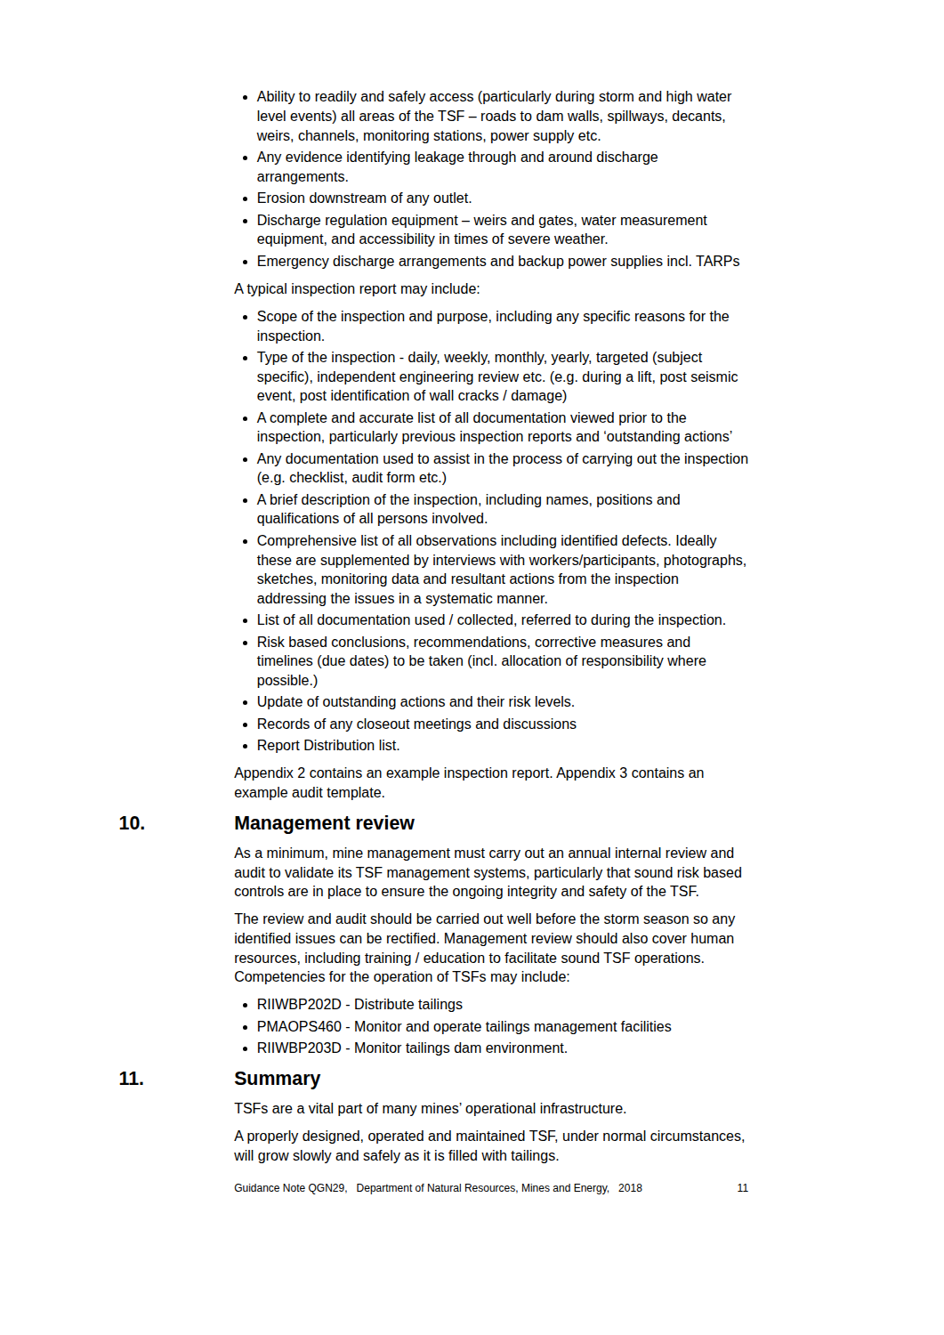Ability to readily and safely access (particularly during storm and high water level events) all areas of the TSF – roads to dam walls, spillways, decants, weirs, channels, monitoring stations, power supply etc.
Any evidence identifying leakage through and around discharge arrangements.
Erosion downstream of any outlet.
Discharge regulation equipment – weirs and gates, water measurement equipment, and accessibility in times of severe weather.
Emergency discharge arrangements and backup power supplies incl. TARPs
A typical inspection report may include:
Scope of the inspection and purpose, including any specific reasons for the inspection.
Type of the inspection - daily, weekly, monthly, yearly, targeted (subject specific), independent engineering review etc. (e.g. during a lift, post seismic event, post identification of wall cracks / damage)
A complete and accurate list of all documentation viewed prior to the inspection, particularly previous inspection reports and ‘outstanding actions’
Any documentation used to assist in the process of carrying out the inspection (e.g. checklist, audit form etc.)
A brief description of the inspection, including names, positions and qualifications of all persons involved.
Comprehensive list of all observations including identified defects. Ideally these are supplemented by interviews with workers/participants, photographs, sketches, monitoring data and resultant actions from the inspection addressing the issues in a systematic manner.
List of all documentation used / collected, referred to during the inspection.
Risk based conclusions, recommendations, corrective measures and timelines (due dates) to be taken (incl. allocation of responsibility where possible.)
Update of outstanding actions and their risk levels.
Records of any closeout meetings and discussions
Report Distribution list.
Appendix 2 contains an example inspection report. Appendix 3 contains an example audit template.
10.
Management review
As a minimum, mine management must carry out an annual internal review and audit to validate its TSF management systems, particularly that sound risk based controls are in place to ensure the ongoing integrity and safety of the TSF.
The review and audit should be carried out well before the storm season so any identified issues can be rectified. Management review should also cover human resources, including training / education to facilitate sound TSF operations. Competencies for the operation of TSFs may include:
RIIWBP202D - Distribute tailings
PMAOPS460 - Monitor and operate tailings management facilities
RIIWBP203D - Monitor tailings dam environment.
11.
Summary
TSFs are a vital part of many mines’ operational infrastructure.
A properly designed, operated and maintained TSF, under normal circumstances, will grow slowly and safely as it is filled with tailings.
Guidance Note QGN29, Department of Natural Resources, Mines and Energy, 2018
11